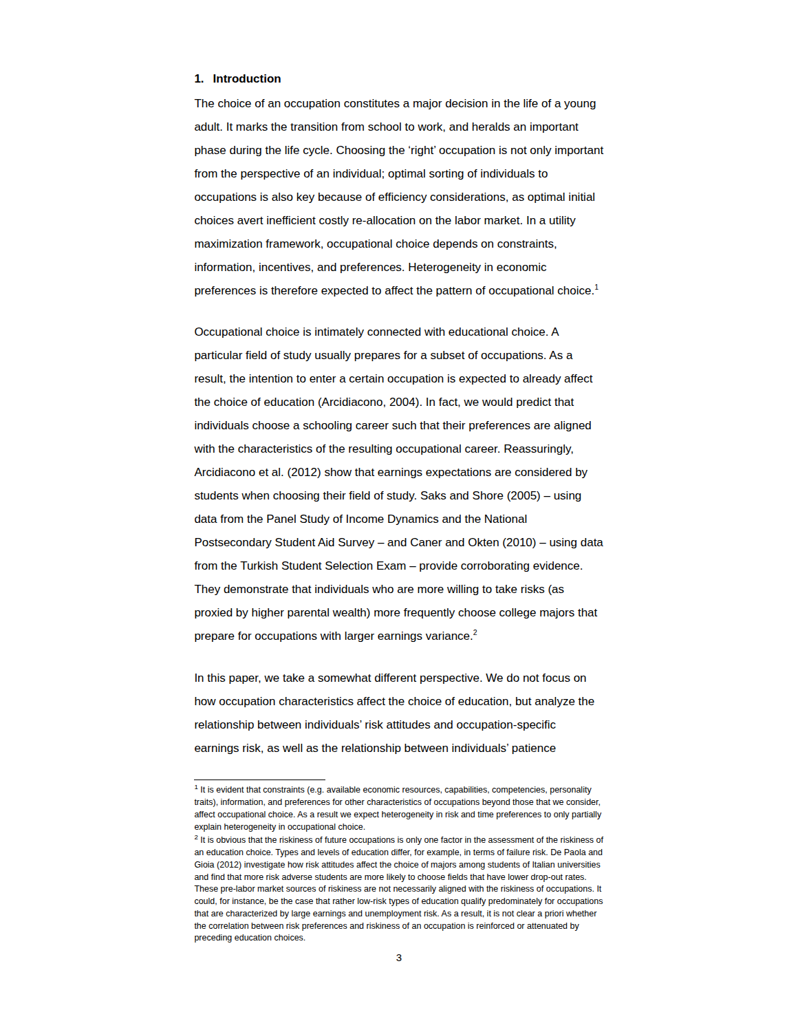1. Introduction
The choice of an occupation constitutes a major decision in the life of a young adult. It marks the transition from school to work, and heralds an important phase during the life cycle. Choosing the ‘right’ occupation is not only important from the perspective of an individual; optimal sorting of individuals to occupations is also key because of efficiency considerations, as optimal initial choices avert inefficient costly re-allocation on the labor market. In a utility maximization framework, occupational choice depends on constraints, information, incentives, and preferences. Heterogeneity in economic preferences is therefore expected to affect the pattern of occupational choice.1
Occupational choice is intimately connected with educational choice. A particular field of study usually prepares for a subset of occupations. As a result, the intention to enter a certain occupation is expected to already affect the choice of education (Arcidiacono, 2004). In fact, we would predict that individuals choose a schooling career such that their preferences are aligned with the characteristics of the resulting occupational career. Reassuringly, Arcidiacono et al. (2012) show that earnings expectations are considered by students when choosing their field of study. Saks and Shore (2005) – using data from the Panel Study of Income Dynamics and the National Postsecondary Student Aid Survey – and Caner and Okten (2010) – using data from the Turkish Student Selection Exam – provide corroborating evidence. They demonstrate that individuals who are more willing to take risks (as proxied by higher parental wealth) more frequently choose college majors that prepare for occupations with larger earnings variance.2
In this paper, we take a somewhat different perspective. We do not focus on how occupation characteristics affect the choice of education, but analyze the relationship between individuals’ risk attitudes and occupation-specific earnings risk, as well as the relationship between individuals’ patience
1 It is evident that constraints (e.g. available economic resources, capabilities, competencies, personality traits), information, and preferences for other characteristics of occupations beyond those that we consider, affect occupational choice. As a result we expect heterogeneity in risk and time preferences to only partially explain heterogeneity in occupational choice.
2 It is obvious that the riskiness of future occupations is only one factor in the assessment of the riskiness of an education choice. Types and levels of education differ, for example, in terms of failure risk. De Paola and Gioia (2012) investigate how risk attitudes affect the choice of majors among students of Italian universities and find that more risk adverse students are more likely to choose fields that have lower drop-out rates. These pre-labor market sources of riskiness are not necessarily aligned with the riskiness of occupations. It could, for instance, be the case that rather low-risk types of education qualify predominately for occupations that are characterized by large earnings and unemployment risk. As a result, it is not clear a priori whether the correlation between risk preferences and riskiness of an occupation is reinforced or attenuated by preceding education choices.
3